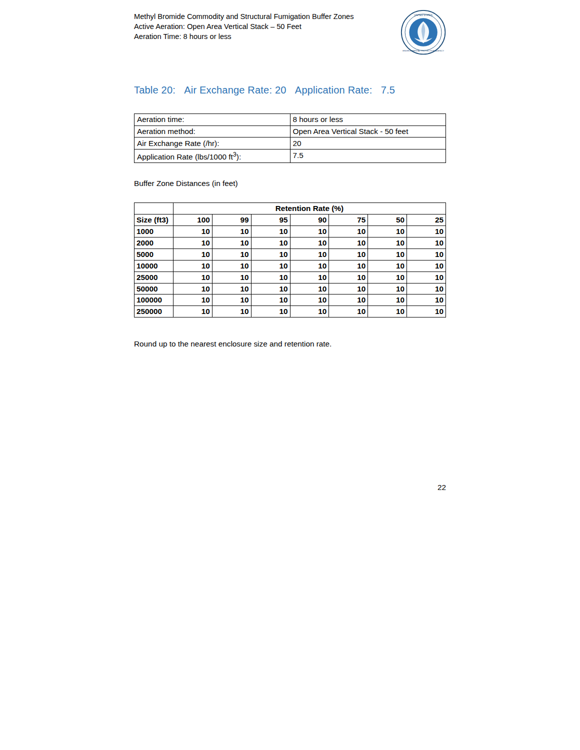Methyl Bromide Commodity and Structural Fumigation Buffer Zones
Active Aeration: Open Area Vertical Stack – 50 Feet
Aeration Time: 8 hours or less
UNITED STATES ENVIRONMENTAL PROTECTION AGENCY
Table 20: Air Exchange Rate: 20 Application Rate: 7.5
| Aeration time: | 8 hours or less |
| Aeration method: | Open Area Vertical Stack - 50 feet |
| Air Exchange Rate (/hr): | 20 |
| Application Rate (lbs/1000 ft 3 ): | 7.5 |
Buffer Zone Distances (in feet)
| | Retention Rate (%) |
| --- | --- |
| Size (ft3) | 100 | 99 | 95 | 90 | 75 | 50 | 25 |
| 1000 | 10 | 10 | 10 | 10 | 10 | 10 | 10 |
| 2000 | 10 | 10 | 10 | 10 | 10 | 10 | 10 |
| 5000 | 10 | 10 | 10 | 10 | 10 | 10 | 10 |
| 10000 | 10 | 10 | 10 | 10 | 10 | 10 | 10 |
| 25000 | 10 | 10 | 10 | 10 | 10 | 10 | 10 |
| 50000 | 10 | 10 | 10 | 10 | 10 | 10 | 10 |
| 100000 | 10 | 10 | 10 | 10 | 10 | 10 | 10 |
| 250000 | 10 | 10 | 10 | 10 | 10 | 10 | 10 |
Round up to the nearest enclosure size and retention rate.
22